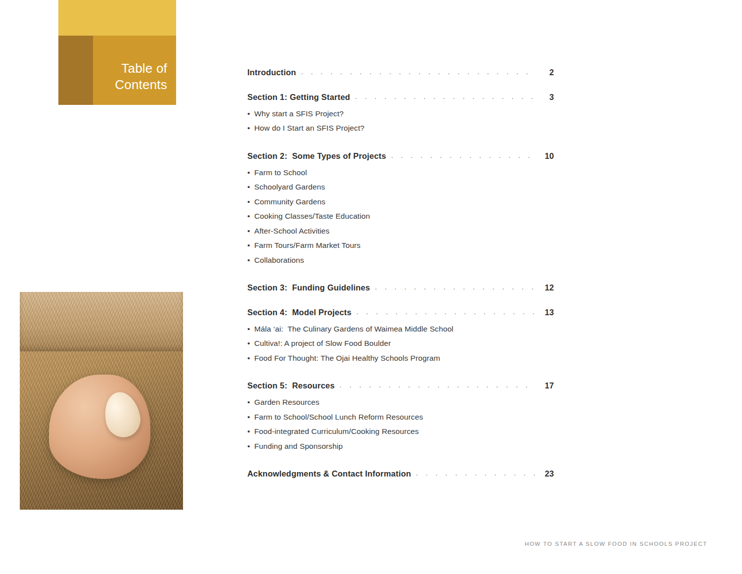Table of
Contents
Introduction . . . . . . . . . . . . . . . . . . . . . . . . . . . . . . 2
Section 1: Getting Started . . . . . . . . . . . . . . . . . . . . . . . . . . . . . . 3
Why start a SFIS Project?
How do I Start an SFIS Project?
Section 2: Some Types of Projects . . . . . . . . . . . . . . . . . . . . . . . . . . . . . . 10
Farm to School
Schoolyard Gardens
Community Gardens
Cooking Classes/Taste Education
After-School Activities
Farm Tours/Farm Market Tours
Collaborations
Section 3: Funding Guidelines . . . . . . . . . . . . . . . . . . . . . . . . . . . . . . 12
Section 4: Model Projects . . . . . . . . . . . . . . . . . . . . . . . . . . . . . . 13
Mála ‘ai: The Culinary Gardens of Waimea Middle School
Cultiva!: A project of Slow Food Boulder
Food For Thought: The Ojai Healthy Schools Program
Section 5: Resources . . . . . . . . . . . . . . . . . . . . . . . . . . . . . . 17
Garden Resources
Farm to School/School Lunch Reform Resources
Food-integrated Curriculum/Cooking Resources
Funding and Sponsorship
Acknowledgments & Contact Information . . . . . . . . . . . . . . . . . . . . . . . . . . . . . . 23
How to start a slow food in schools project